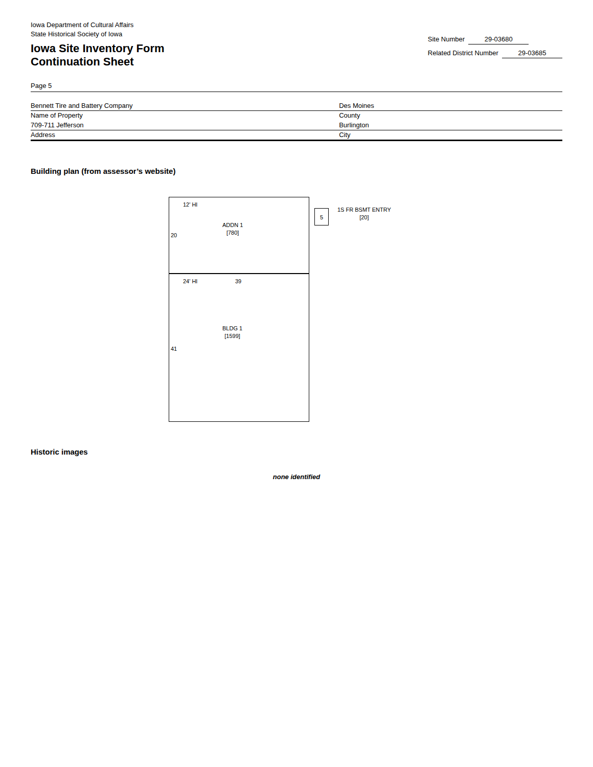Iowa Department of Cultural Affairs
State Historical Society of Iowa
Iowa Site Inventory Form
Continuation Sheet
Site Number 29-03680
Related District Number 29-03685
Page 5
| Bennett Tire and Battery Company | Des Moines |
| Name of Property | County |
| 709-711 Jefferson | Burlington |
| Address | City |
Building plan (from assessor’s website)
5
12' HI
20
ADDN 1
[780]
24' HI
39
41
BLDG 1
[1599]
1S FR BSMT ENTRY
[20]
Historic images
none identified